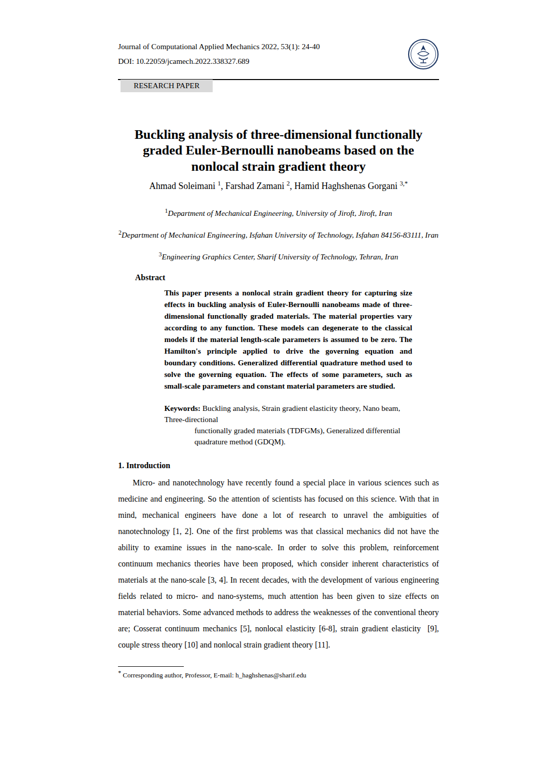Journal of Computational Applied Mechanics 2022, 53(1): 24-40
DOI: 10.22059/jcamech.2022.338327.689
RESEARCH PAPER
Buckling analysis of three-dimensional functionally graded Euler-Bernoulli nanobeams based on the nonlocal strain gradient theory
Ahmad Soleimani 1, Farshad Zamani 2, Hamid Haghshenas Gorgani 3,*
1Department of Mechanical Engineering, University of Jiroft, Jiroft, Iran
2Department of Mechanical Engineering, Isfahan University of Technology, Isfahan 84156-83111, Iran
3Engineering Graphics Center, Sharif University of Technology, Tehran, Iran
Abstract
This paper presents a nonlocal strain gradient theory for capturing size effects in buckling analysis of Euler-Bernoulli nanobeams made of three-dimensional functionally graded materials. The material properties vary according to any function. These models can degenerate to the classical models if the material length-scale parameters is assumed to be zero. The Hamilton's principle applied to drive the governing equation and boundary conditions. Generalized differential quadrature method used to solve the governing equation. The effects of some parameters, such as small-scale parameters and constant material parameters are studied.
Keywords: Buckling analysis, Strain gradient elasticity theory, Nano beam, Three-directional functionally graded materials (TDFGMs), Generalized differential quadrature method (GDQM).
1. Introduction
Micro- and nanotechnology have recently found a special place in various sciences such as medicine and engineering. So the attention of scientists has focused on this science. With that in mind, mechanical engineers have done a lot of research to unravel the ambiguities of nanotechnology [1, 2]. One of the first problems was that classical mechanics did not have the ability to examine issues in the nano-scale. In order to solve this problem, reinforcement continuum mechanics theories have been proposed, which consider inherent characteristics of materials at the nano-scale [3, 4]. In recent decades, with the development of various engineering fields related to micro- and nano-systems, much attention has been given to size effects on material behaviors. Some advanced methods to address the weaknesses of the conventional theory are; Cosserat continuum mechanics [5], nonlocal elasticity [6-8], strain gradient elasticity [9], couple stress theory [10] and nonlocal strain gradient theory [11].
* Corresponding author, Professor, E-mail: h_haghshenas@sharif.edu